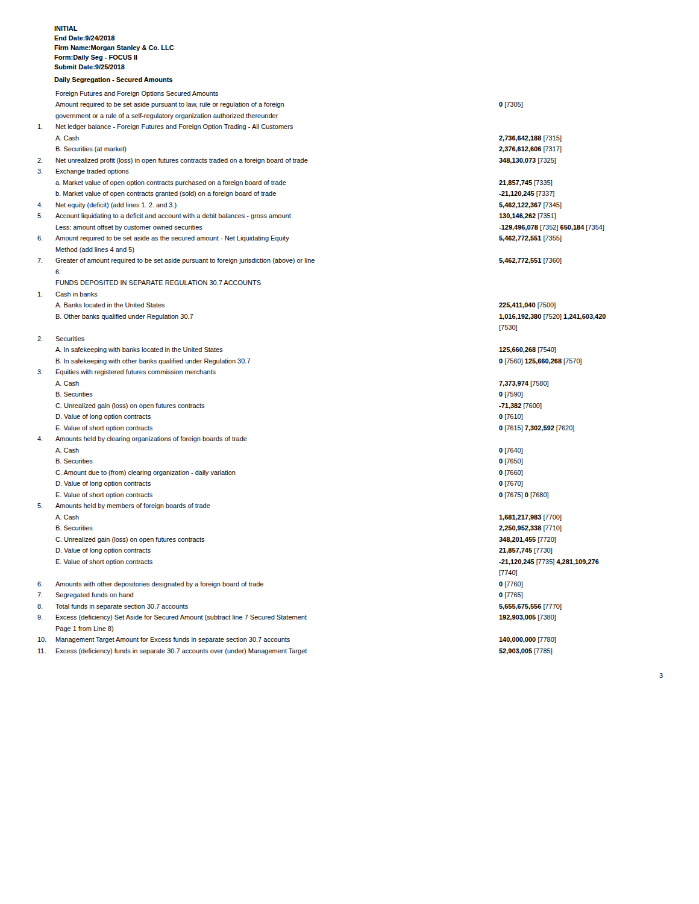INITIAL
End Date:9/24/2018
Firm Name:Morgan Stanley & Co. LLC
Form:Daily Seg - FOCUS II
Submit Date:9/25/2018
Daily Segregation - Secured Amounts
| | Foreign Futures and Foreign Options Secured Amounts | |
| | Amount required to be set aside pursuant to law, rule or regulation of a foreign | 0 [7305] |
| | government or a rule of a self-regulatory organization authorized thereunder | |
| 1. | Net ledger balance - Foreign Futures and Foreign Option Trading - All Customers | |
| | A. Cash | 2,736,642,188 [7315] |
| | B. Securities (at market) | 2,376,612,606 [7317] |
| 2. | Net unrealized profit (loss) in open futures contracts traded on a foreign board of trade | 348,130,073 [7325] |
| 3. | Exchange traded options | |
| | a. Market value of open option contracts purchased on a foreign board of trade | 21,857,745 [7335] |
| | b. Market value of open contracts granted (sold) on a foreign board of trade | -21,120,245 [7337] |
| 4. | Net equity (deficit) (add lines 1. 2. and 3.) | 5,462,122,367 [7345] |
| 5. | Account liquidating to a deficit and account with a debit balances - gross amount | 130,146,262 [7351] |
| | Less: amount offset by customer owned securities | -129,496,078 [7352] 650,184 [7354] |
| 6. | Amount required to be set aside as the secured amount - Net Liquidating Equity | 5,462,772,551 [7355] |
| | Method (add lines 4 and 5) | |
| 7. | Greater of amount required to be set aside pursuant to foreign jurisdiction (above) or line | 5,462,772,551 [7360] |
| | 6. | |
| | FUNDS DEPOSITED IN SEPARATE REGULATION 30.7 ACCOUNTS | |
| 1. | Cash in banks | |
| | A. Banks located in the United States | 225,411,040 [7500] |
| | B. Other banks qualified under Regulation 30.7 | 1,016,192,380 [7520] 1,241,603,420 |
| | | [7530] |
| 2. | Securities | |
| | A. In safekeeping with banks located in the United States | 125,660,268 [7540] |
| | B. In safekeeping with other banks qualified under Regulation 30.7 | 0 [7560] 125,660,268 [7570] |
| 3. | Equities with registered futures commission merchants | |
| | A. Cash | 7,373,974 [7580] |
| | B. Securities | 0 [7590] |
| | C. Unrealized gain (loss) on open futures contracts | -71,382 [7600] |
| | D. Value of long option contracts | 0 [7610] |
| | E. Value of short option contracts | 0 [7615] 7,302,592 [7620] |
| 4. | Amounts held by clearing organizations of foreign boards of trade | |
| | A. Cash | 0 [7640] |
| | B. Securities | 0 [7650] |
| | C. Amount due to (from) clearing organization - daily variation | 0 [7660] |
| | D. Value of long option contracts | 0 [7670] |
| | E. Value of short option contracts | 0 [7675] 0 [7680] |
| 5. | Amounts held by members of foreign boards of trade | |
| | A. Cash | 1,681,217,983 [7700] |
| | B. Securities | 2,250,952,338 [7710] |
| | C. Unrealized gain (loss) on open futures contracts | 348,201,455 [7720] |
| | D. Value of long option contracts | 21,857,745 [7730] |
| | E. Value of short option contracts | -21,120,245 [7735] 4,281,109,276 |
| | | [7740] |
| 6. | Amounts with other depositories designated by a foreign board of trade | 0 [7760] |
| 7. | Segregated funds on hand | 0 [7765] |
| 8. | Total funds in separate section 30.7 accounts | 5,655,675,556 [7770] |
| 9. | Excess (deficiency) Set Aside for Secured Amount (subtract line 7 Secured Statement | 192,903,005 [7380] |
| | Page 1 from Line 8) | |
| 10. | Management Target Amount for Excess funds in separate section 30.7 accounts | 140,000,000 [7780] |
| 11. | Excess (deficiency) funds in separate 30.7 accounts over (under) Management Target | 52,903,005 [7785] |
3